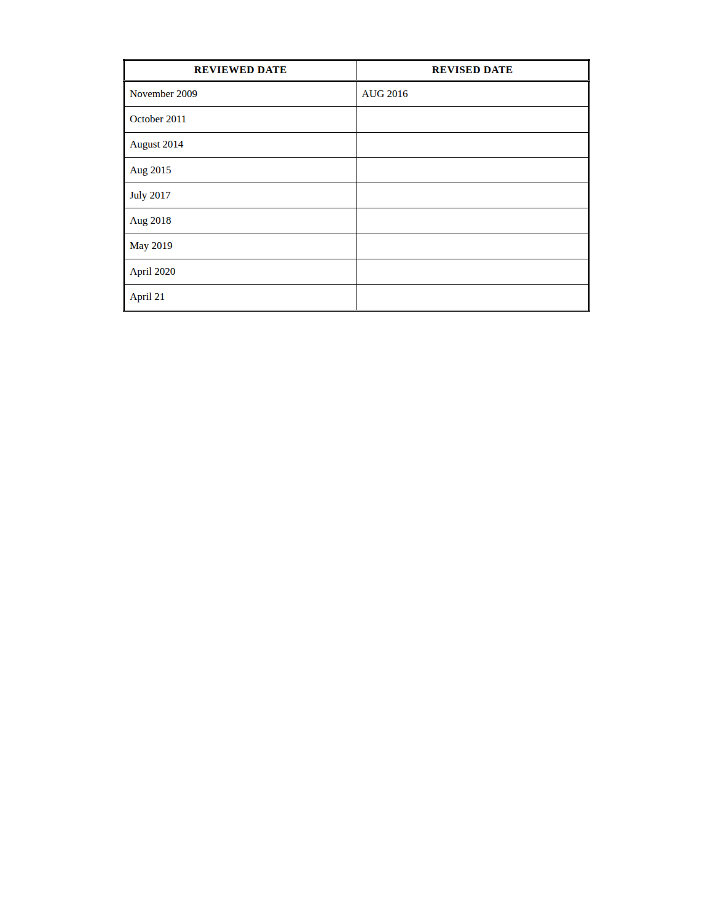| REVIEWED DATE | REVISED DATE |
| --- | --- |
| November 2009 | AUG 2016 |
| October 2011 | |
| August 2014 | |
| Aug 2015 | |
| July 2017 | |
| Aug 2018 | |
| May 2019 | |
| April 2020 | |
| April 21 | |